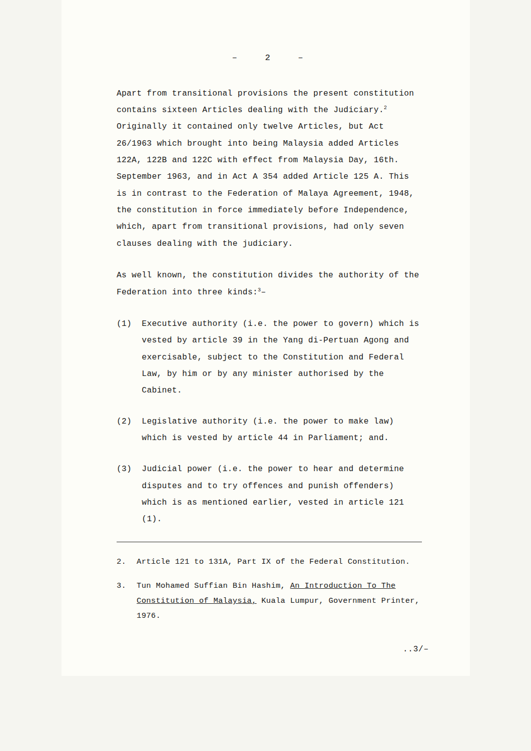– 2 –
Apart from transitional provisions the present constitution contains sixteen Articles dealing with the Judiciary.2 Originally it contained only twelve Articles, but Act 26/1963 which brought into being Malaysia added Articles 122A, 122B and 122C with effect from Malaysia Day, 16th. September 1963, and in Act A 354 added Article 125 A. This is in contrast to the Federation of Malaya Agreement, 1948, the constitution in force immediately before Independence, which, apart from transitional provisions, had only seven clauses dealing with the judiciary.
As well known, the constitution divides the authority of the Federation into three kinds:3–
(1) Executive authority (i.e. the power to govern) which is vested by article 39 in the Yang di-Pertuan Agong and exercisable, subject to the Constitution and Federal Law, by him or by any minister authorised by the Cabinet.
(2) Legislative authority (i.e. the power to make law) which is vested by article 44 in Parliament; and.
(3) Judicial power (i.e. the power to hear and determine disputes and to try offences and punish offenders) which is as mentioned earlier, vested in article 121 (1).
2. Article 121 to 131A, Part IX of the Federal Constitution.
3. Tun Mohamed Suffian Bin Hashim, An Introduction To The Constitution of Malaysia, Kuala Lumpur, Government Printer, 1976.
..3/–